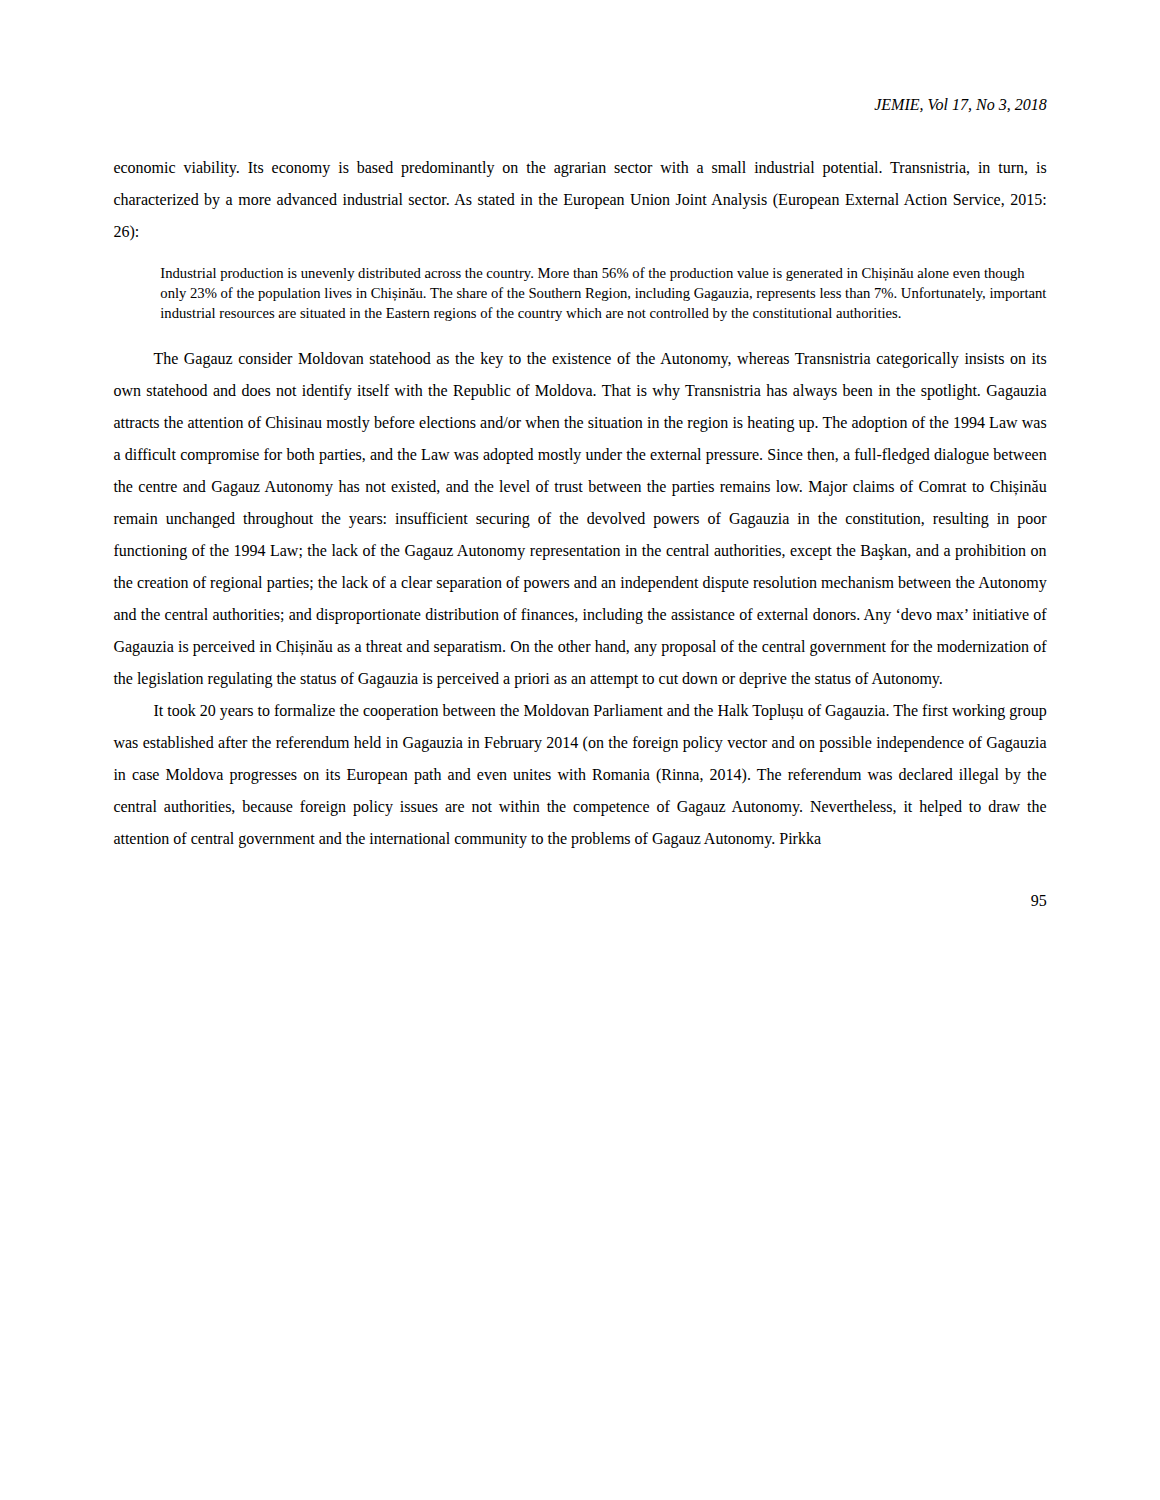JEMIE, Vol 17, No 3, 2018
economic viability. Its economy is based predominantly on the agrarian sector with a small industrial potential. Transnistria, in turn, is characterized by a more advanced industrial sector. As stated in the European Union Joint Analysis (European External Action Service, 2015: 26):
Industrial production is unevenly distributed across the country. More than 56% of the production value is generated in Chișinău alone even though only 23% of the population lives in Chișinău. The share of the Southern Region, including Gagauzia, represents less than 7%. Unfortunately, important industrial resources are situated in the Eastern regions of the country which are not controlled by the constitutional authorities.
The Gagauz consider Moldovan statehood as the key to the existence of the Autonomy, whereas Transnistria categorically insists on its own statehood and does not identify itself with the Republic of Moldova. That is why Transnistria has always been in the spotlight. Gagauzia attracts the attention of Chisinau mostly before elections and/or when the situation in the region is heating up. The adoption of the 1994 Law was a difficult compromise for both parties, and the Law was adopted mostly under the external pressure. Since then, a full-fledged dialogue between the centre and Gagauz Autonomy has not existed, and the level of trust between the parties remains low. Major claims of Comrat to Chișinău remain unchanged throughout the years: insufficient securing of the devolved powers of Gagauzia in the constitution, resulting in poor functioning of the 1994 Law; the lack of the Gagauz Autonomy representation in the central authorities, except the Başkan, and a prohibition on the creation of regional parties; the lack of a clear separation of powers and an independent dispute resolution mechanism between the Autonomy and the central authorities; and disproportionate distribution of finances, including the assistance of external donors. Any ‘devo max’ initiative of Gagauzia is perceived in Chișinău as a threat and separatism. On the other hand, any proposal of the central government for the modernization of the legislation regulating the status of Gagauzia is perceived a priori as an attempt to cut down or deprive the status of Autonomy.
It took 20 years to formalize the cooperation between the Moldovan Parliament and the Halk Toplușu of Gagauzia. The first working group was established after the referendum held in Gagauzia in February 2014 (on the foreign policy vector and on possible independence of Gagauzia in case Moldova progresses on its European path and even unites with Romania (Rinna, 2014). The referendum was declared illegal by the central authorities, because foreign policy issues are not within the competence of Gagauz Autonomy. Nevertheless, it helped to draw the attention of central government and the international community to the problems of Gagauz Autonomy. Pirkka
95